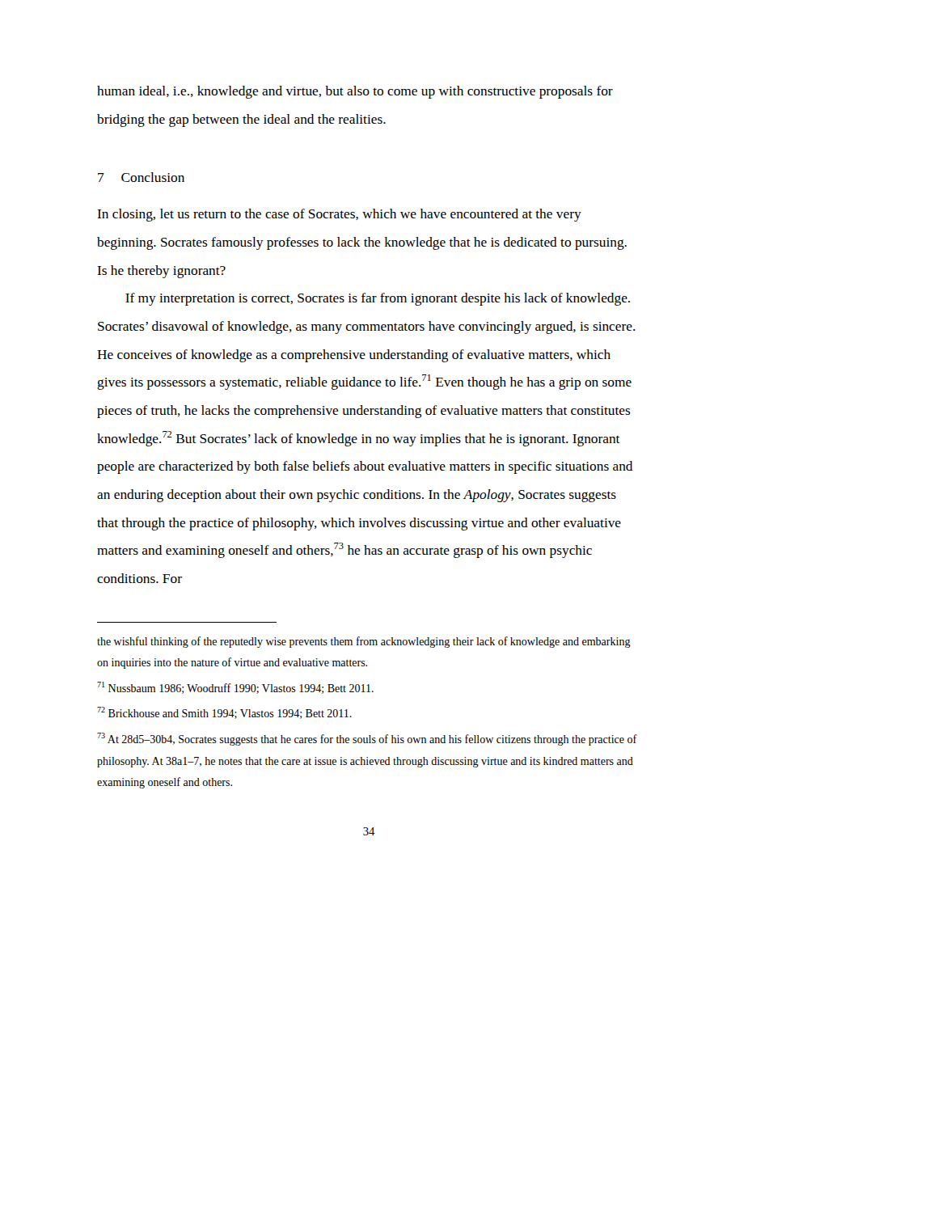human ideal, i.e., knowledge and virtue, but also to come up with constructive proposals for bridging the gap between the ideal and the realities.
7 Conclusion
In closing, let us return to the case of Socrates, which we have encountered at the very beginning. Socrates famously professes to lack the knowledge that he is dedicated to pursuing. Is he thereby ignorant?
If my interpretation is correct, Socrates is far from ignorant despite his lack of knowledge. Socrates’ disavowal of knowledge, as many commentators have convincingly argued, is sincere. He conceives of knowledge as a comprehensive understanding of evaluative matters, which gives its possessors a systematic, reliable guidance to life.71 Even though he has a grip on some pieces of truth, he lacks the comprehensive understanding of evaluative matters that constitutes knowledge.72 But Socrates’ lack of knowledge in no way implies that he is ignorant. Ignorant people are characterized by both false beliefs about evaluative matters in specific situations and an enduring deception about their own psychic conditions. In the Apology, Socrates suggests that through the practice of philosophy, which involves discussing virtue and other evaluative matters and examining oneself and others,73 he has an accurate grasp of his own psychic conditions. For
the wishful thinking of the reputedly wise prevents them from acknowledging their lack of knowledge and embarking on inquiries into the nature of virtue and evaluative matters.
71 Nussbaum 1986; Woodruff 1990; Vlastos 1994; Bett 2011.
72 Brickhouse and Smith 1994; Vlastos 1994; Bett 2011.
73 At 28d5–30b4, Socrates suggests that he cares for the souls of his own and his fellow citizens through the practice of philosophy. At 38a1–7, he notes that the care at issue is achieved through discussing virtue and its kindred matters and examining oneself and others.
34